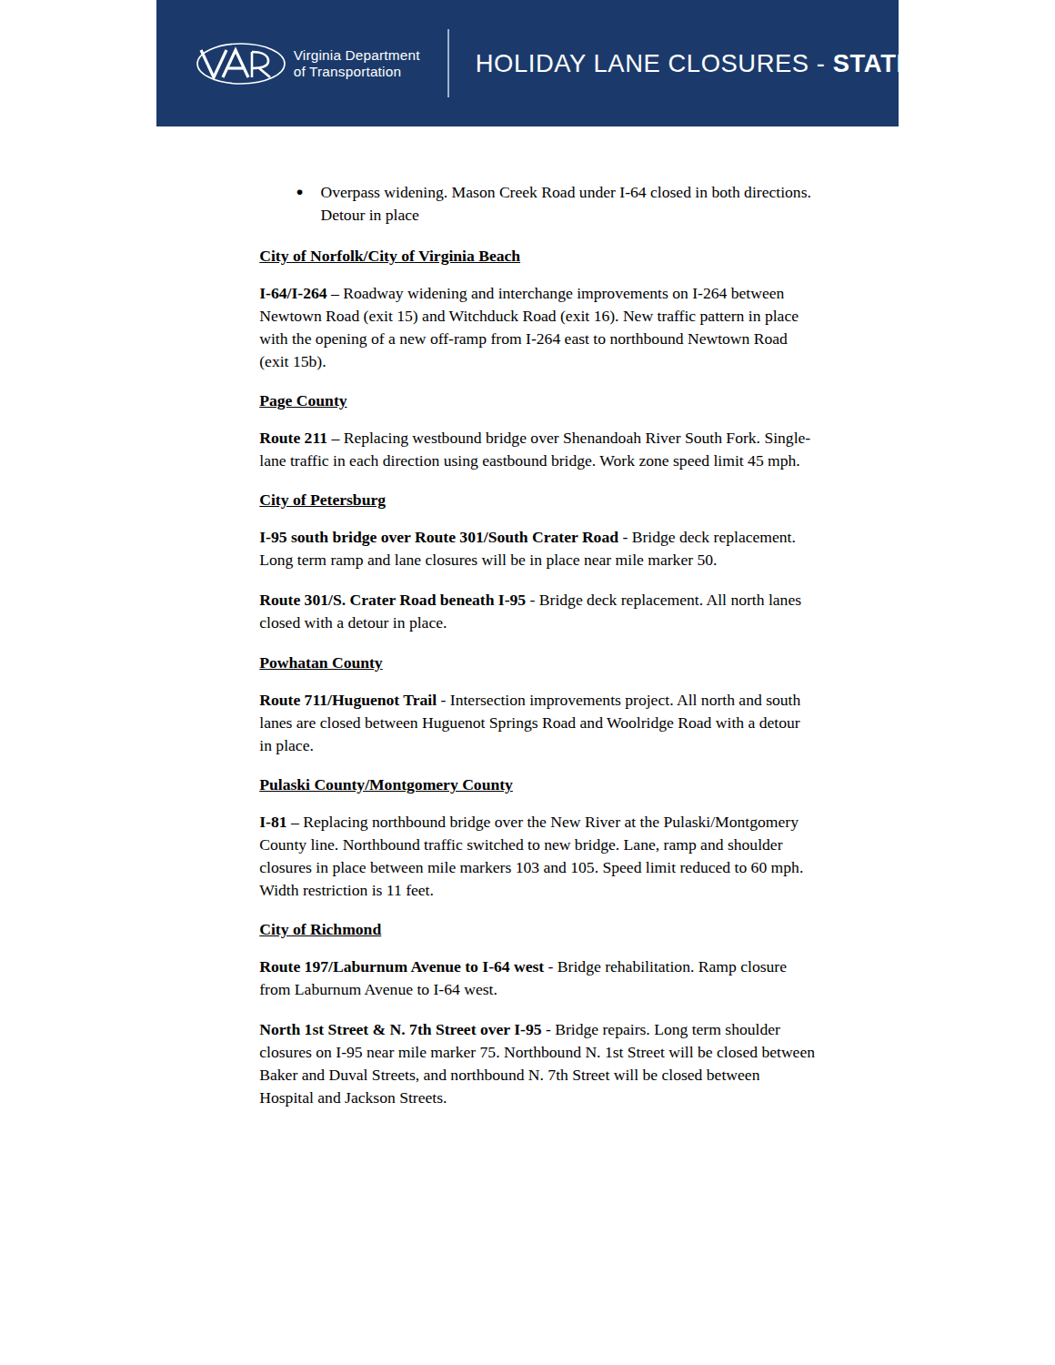Virginia Department
of Transportation
HOLIDAY LANE CLOSURES - STATEWIDE
Overpass widening. Mason Creek Road under I-64 closed in both directions. Detour in place
City of Norfolk/City of Virginia Beach
I-64/I-264 – Roadway widening and interchange improvements on I-264 between Newtown Road (exit 15) and Witchduck Road (exit 16). New traffic pattern in place with the opening of a new off-ramp from I-264 east to northbound Newtown Road (exit 15b).
Page County
Route 211 – Replacing westbound bridge over Shenandoah River South Fork. Single-lane traffic in each direction using eastbound bridge. Work zone speed limit 45 mph.
City of Petersburg
I-95 south bridge over Route 301/South Crater Road - Bridge deck replacement. Long term ramp and lane closures will be in place near mile marker 50.
Route 301/S. Crater Road beneath I-95 - Bridge deck replacement. All north lanes closed with a detour in place.
Powhatan County
Route 711/Huguenot Trail - Intersection improvements project. All north and south lanes are closed between Huguenot Springs Road and Woolridge Road with a detour in place.
Pulaski County/Montgomery County
I-81 – Replacing northbound bridge over the New River at the Pulaski/Montgomery County line. Northbound traffic switched to new bridge. Lane, ramp and shoulder closures in place between mile markers 103 and 105. Speed limit reduced to 60 mph. Width restriction is 11 feet.
City of Richmond
Route 197/Laburnum Avenue to I-64 west - Bridge rehabilitation. Ramp closure from Laburnum Avenue to I-64 west.
North 1st Street & N. 7th Street over I-95 - Bridge repairs. Long term shoulder closures on I-95 near mile marker 75. Northbound N. 1st Street will be closed between Baker and Duval Streets, and northbound N. 7th Street will be closed between Hospital and Jackson Streets.